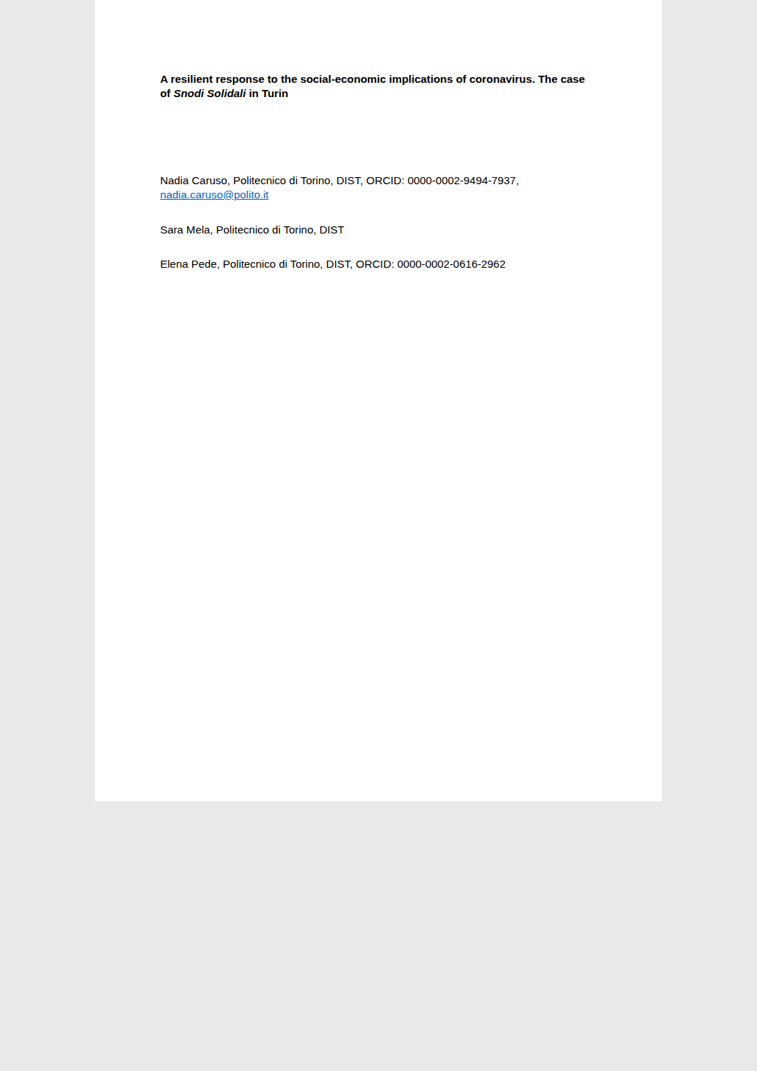A resilient response to the social-economic implications of coronavirus. The case of Snodi Solidali in Turin
Nadia Caruso, Politecnico di Torino, DIST, ORCID: 0000-0002-9494-7937, nadia.caruso@polito.it
Sara Mela, Politecnico di Torino, DIST
Elena Pede, Politecnico di Torino, DIST, ORCID: 0000-0002-0616-2962